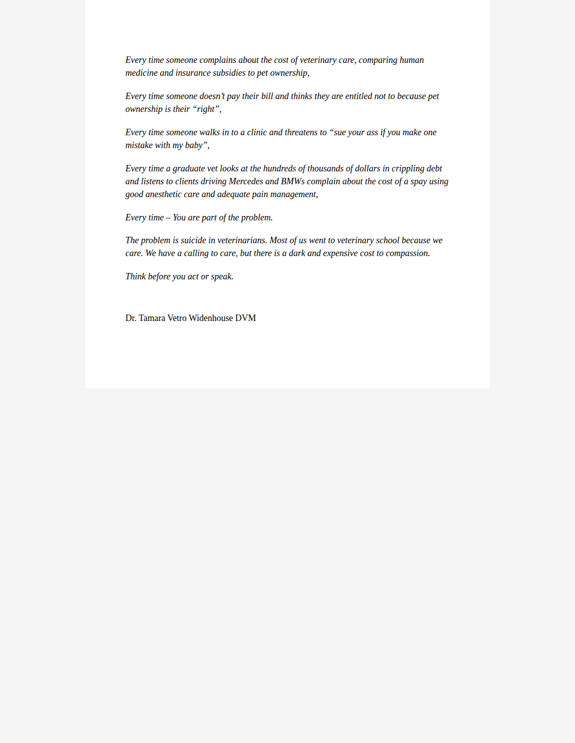Every time someone complains about the cost of veterinary care, comparing human medicine and insurance subsidies to pet ownership,
Every time someone doesn’t pay their bill and thinks they are entitled not to because pet ownership is their “right”,
Every time someone walks in to a clinic and threatens to “sue your ass if you make one mistake with my baby”,
Every time a graduate vet looks at the hundreds of thousands of dollars in crippling debt and listens to clients driving Mercedes and BMWs complain about the cost of a spay using good anesthetic care and adequate pain management,
Every time – You are part of the problem.
The problem is suicide in veterinarians. Most of us went to veterinary school because we care. We have a calling to care, but there is a dark and expensive cost to compassion.
Think before you act or speak.
Dr. Tamara Vetro Widenhouse DVM